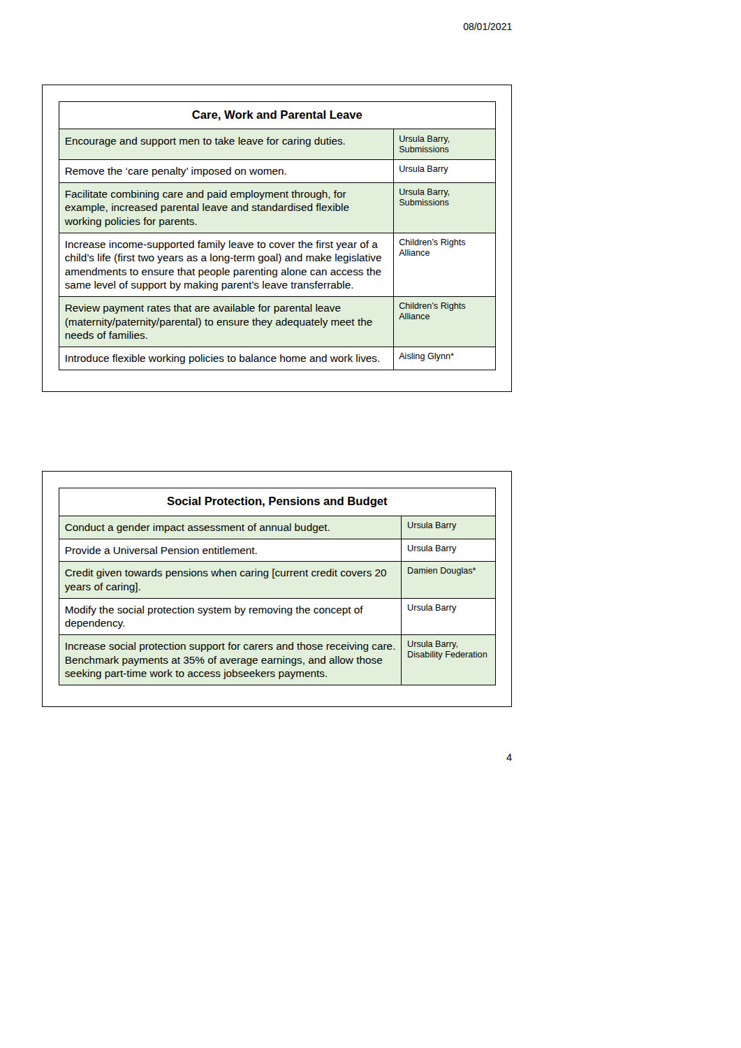08/01/2021
Care, Work and Parental Leave
| Encourage and support men to take leave for caring duties. | Ursula Barry, Submissions |
| Remove the ‘care penalty’ imposed on women. | Ursula Barry |
| Facilitate combining care and paid employment through, for example, increased parental leave and standardised flexible working policies for parents. | Ursula Barry, Submissions |
| Increase income-supported family leave to cover the first year of a child’s life (first two years as a long-term goal) and make legislative amendments to ensure that people parenting alone can access the same level of support by making parent’s leave transferrable. | Children’s Rights Alliance |
| Review payment rates that are available for parental leave (maternity/paternity/parental) to ensure they adequately meet the needs of families. | Children’s Rights Alliance |
| Introduce flexible working policies to balance home and work lives. | Aisling Glynn* |
Social Protection, Pensions and Budget
| Conduct a gender impact assessment of annual budget. | Ursula Barry |
| Provide a Universal Pension entitlement. | Ursula Barry |
| Credit given towards pensions when caring [current credit covers 20 years of caring]. | Damien Douglas* |
| Modify the social protection system by removing the concept of dependency. | Ursula Barry |
| Increase social protection support for carers and those receiving care. Benchmark payments at 35% of average earnings, and allow those seeking part-time work to access jobseekers payments. | Ursula Barry, Disability Federation |
4